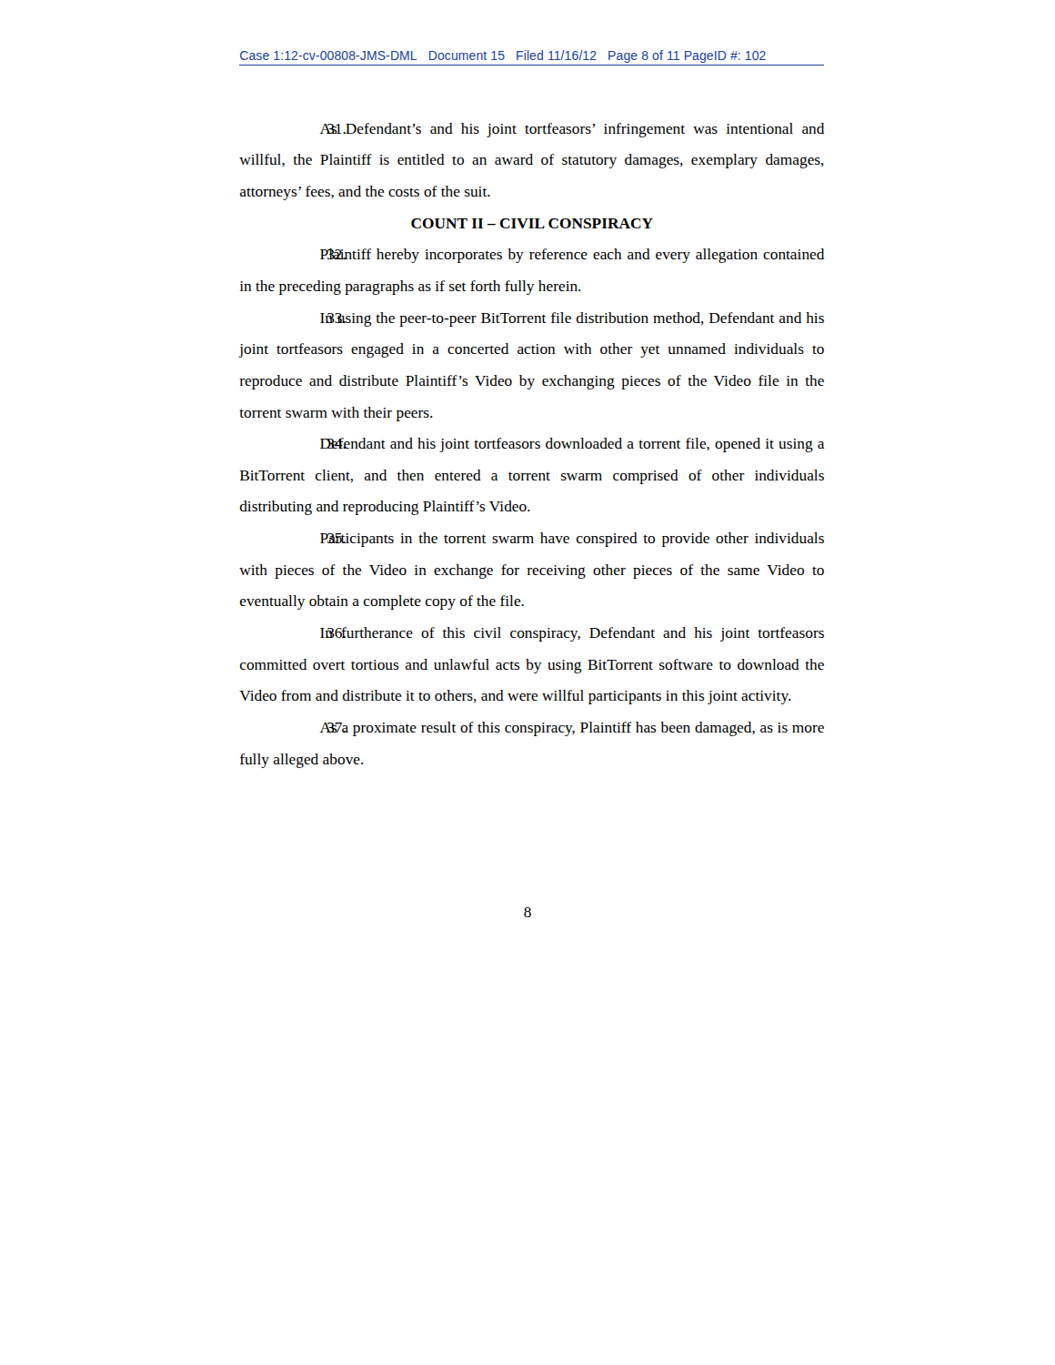Case 1:12-cv-00808-JMS-DML Document 15 Filed 11/16/12 Page 8 of 11 PageID #: 102
31. As Defendant’s and his joint tortfeasors’ infringement was intentional and willful, the Plaintiff is entitled to an award of statutory damages, exemplary damages, attorneys’ fees, and the costs of the suit.
COUNT II – CIVIL CONSPIRACY
32. Plaintiff hereby incorporates by reference each and every allegation contained in the preceding paragraphs as if set forth fully herein.
33. In using the peer-to-peer BitTorrent file distribution method, Defendant and his joint tortfeasors engaged in a concerted action with other yet unnamed individuals to reproduce and distribute Plaintiff’s Video by exchanging pieces of the Video file in the torrent swarm with their peers.
34. Defendant and his joint tortfeasors downloaded a torrent file, opened it using a BitTorrent client, and then entered a torrent swarm comprised of other individuals distributing and reproducing Plaintiff’s Video.
35. Participants in the torrent swarm have conspired to provide other individuals with pieces of the Video in exchange for receiving other pieces of the same Video to eventually obtain a complete copy of the file.
36. In furtherance of this civil conspiracy, Defendant and his joint tortfeasors committed overt tortious and unlawful acts by using BitTorrent software to download the Video from and distribute it to others, and were willful participants in this joint activity.
37. As a proximate result of this conspiracy, Plaintiff has been damaged, as is more fully alleged above.
8